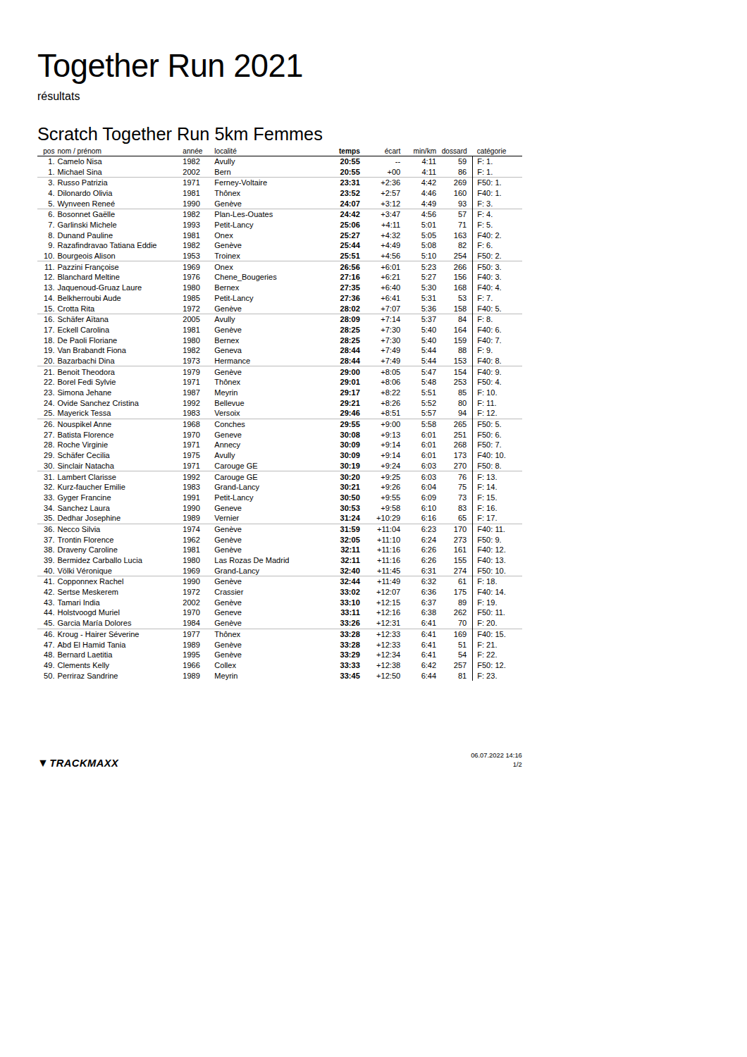Together Run 2021
résultats
Scratch Together Run 5km Femmes
| pos | nom / prénom | année | localité | temps | écart | min/km | dossard | catégorie |
| --- | --- | --- | --- | --- | --- | --- | --- | --- |
| 1. | Camelo Nisa | 1982 | Avully | 20:55 | -- | 4:11 | 59 | F: 1. |
| 1. | Michael Sina | 2002 | Bern | 20:55 | +00 | 4:11 | 86 | F: 1. |
| 3. | Russo Patrizia | 1971 | Ferney-Voltaire | 23:31 | +2:36 | 4:42 | 269 | F50: 1. |
| 4. | Dilonardo Olivia | 1981 | Thônex | 23:52 | +2:57 | 4:46 | 160 | F40: 1. |
| 5. | Wynveen Reneé | 1990 | Genève | 24:07 | +3:12 | 4:49 | 93 | F: 3. |
| 6. | Bosonnet Gaëlle | 1982 | Plan-Les-Ouates | 24:42 | +3:47 | 4:56 | 57 | F: 4. |
| 7. | Garlinski Michele | 1993 | Petit-Lancy | 25:06 | +4:11 | 5:01 | 71 | F: 5. |
| 8. | Dunand Pauline | 1981 | Onex | 25:27 | +4:32 | 5:05 | 163 | F40: 2. |
| 9. | Razafindravao Tatiana Eddie | 1982 | Genève | 25:44 | +4:49 | 5:08 | 82 | F: 6. |
| 10. | Bourgeois Alison | 1953 | Troinex | 25:51 | +4:56 | 5:10 | 254 | F50: 2. |
| 11. | Pazzini Françoise | 1969 | Onex | 26:56 | +6:01 | 5:23 | 266 | F50: 3. |
| 12. | Blanchard Meltine | 1976 | Chene_Bougeries | 27:16 | +6:21 | 5:27 | 156 | F40: 3. |
| 13. | Jaquenoud-Gruaz Laure | 1980 | Bernex | 27:35 | +6:40 | 5:30 | 168 | F40: 4. |
| 14. | Belkherroubi Aude | 1985 | Petit-Lancy | 27:36 | +6:41 | 5:31 | 53 | F: 7. |
| 15. | Crotta Rita | 1972 | Genève | 28:02 | +7:07 | 5:36 | 158 | F40: 5. |
| 16. | Schäfer Aïtana | 2005 | Avully | 28:09 | +7:14 | 5:37 | 84 | F: 8. |
| 17. | Eckell Carolina | 1981 | Genève | 28:25 | +7:30 | 5:40 | 164 | F40: 6. |
| 18. | De Paoli Floriane | 1980 | Bernex | 28:25 | +7:30 | 5:40 | 159 | F40: 7. |
| 19. | Van Brabandt Fiona | 1982 | Geneva | 28:44 | +7:49 | 5:44 | 88 | F: 9. |
| 20. | Bazarbachi Dina | 1973 | Hermance | 28:44 | +7:49 | 5:44 | 153 | F40: 8. |
| 21. | Benoit Theodora | 1979 | Genève | 29:00 | +8:05 | 5:47 | 154 | F40: 9. |
| 22. | Borel Fedi Sylvie | 1971 | Thônex | 29:01 | +8:06 | 5:48 | 253 | F50: 4. |
| 23. | Simona Jehane | 1987 | Meyrin | 29:17 | +8:22 | 5:51 | 85 | F: 10. |
| 24. | Ovide Sanchez Cristina | 1992 | Bellevue | 29:21 | +8:26 | 5:52 | 80 | F: 11. |
| 25. | Mayerick Tessa | 1983 | Versoix | 29:46 | +8:51 | 5:57 | 94 | F: 12. |
| 26. | Nouspikel Anne | 1968 | Conches | 29:55 | +9:00 | 5:58 | 265 | F50: 5. |
| 27. | Batista Florence | 1970 | Geneve | 30:08 | +9:13 | 6:01 | 251 | F50: 6. |
| 28. | Roche Virginie | 1971 | Annecy | 30:09 | +9:14 | 6:01 | 268 | F50: 7. |
| 29. | Schäfer Cecilia | 1975 | Avully | 30:09 | +9:14 | 6:01 | 173 | F40: 10. |
| 30. | Sinclair Natacha | 1971 | Carouge GE | 30:19 | +9:24 | 6:03 | 270 | F50: 8. |
| 31. | Lambert Clarisse | 1992 | Carouge GE | 30:20 | +9:25 | 6:03 | 76 | F: 13. |
| 32. | Kurz-faucher Emilie | 1983 | Grand-Lancy | 30:21 | +9:26 | 6:04 | 75 | F: 14. |
| 33. | Gyger Francine | 1991 | Petit-Lancy | 30:50 | +9:55 | 6:09 | 73 | F: 15. |
| 34. | Sanchez Laura | 1990 | Geneve | 30:53 | +9:58 | 6:10 | 83 | F: 16. |
| 35. | Dedhar Josephine | 1989 | Vernier | 31:24 | +10:29 | 6:16 | 65 | F: 17. |
| 36. | Necco Silvia | 1974 | Genève | 31:59 | +11:04 | 6:23 | 170 | F40: 11. |
| 37. | Trontin Florence | 1962 | Genève | 32:05 | +11:10 | 6:24 | 273 | F50: 9. |
| 38. | Draveny Caroline | 1981 | Genève | 32:11 | +11:16 | 6:26 | 161 | F40: 12. |
| 39. | Bermidez Carballo Lucia | 1980 | Las Rozas De Madrid | 32:11 | +11:16 | 6:26 | 155 | F40: 13. |
| 40. | Völki Véronique | 1969 | Grand-Lancy | 32:40 | +11:45 | 6:31 | 274 | F50: 10. |
| 41. | Copponnex Rachel | 1990 | Genève | 32:44 | +11:49 | 6:32 | 61 | F: 18. |
| 42. | Sertse Meskerem | 1972 | Crassier | 33:02 | +12:07 | 6:36 | 175 | F40: 14. |
| 43. | Tamari India | 2002 | Genève | 33:10 | +12:15 | 6:37 | 89 | F: 19. |
| 44. | Holstvoogd Muriel | 1970 | Geneve | 33:11 | +12:16 | 6:38 | 262 | F50: 11. |
| 45. | Garcia María Dolores | 1984 | Genève | 33:26 | +12:31 | 6:41 | 70 | F: 20. |
| 46. | Kroug - Hairer Séverine | 1977 | Thônex | 33:28 | +12:33 | 6:41 | 169 | F40: 15. |
| 47. | Abd El Hamid Tania | 1989 | Genève | 33:28 | +12:33 | 6:41 | 51 | F: 21. |
| 48. | Bernard Laetitia | 1995 | Genève | 33:29 | +12:34 | 6:41 | 54 | F: 22. |
| 49. | Clements Kelly | 1966 | Collex | 33:33 | +12:38 | 6:42 | 257 | F50: 12. |
| 50. | Perriraz Sandrine | 1989 | Meyrin | 33:45 | +12:50 | 6:44 | 81 | F: 23. |
▼TRACKMAXX
06.07.2022 14:16
1/2